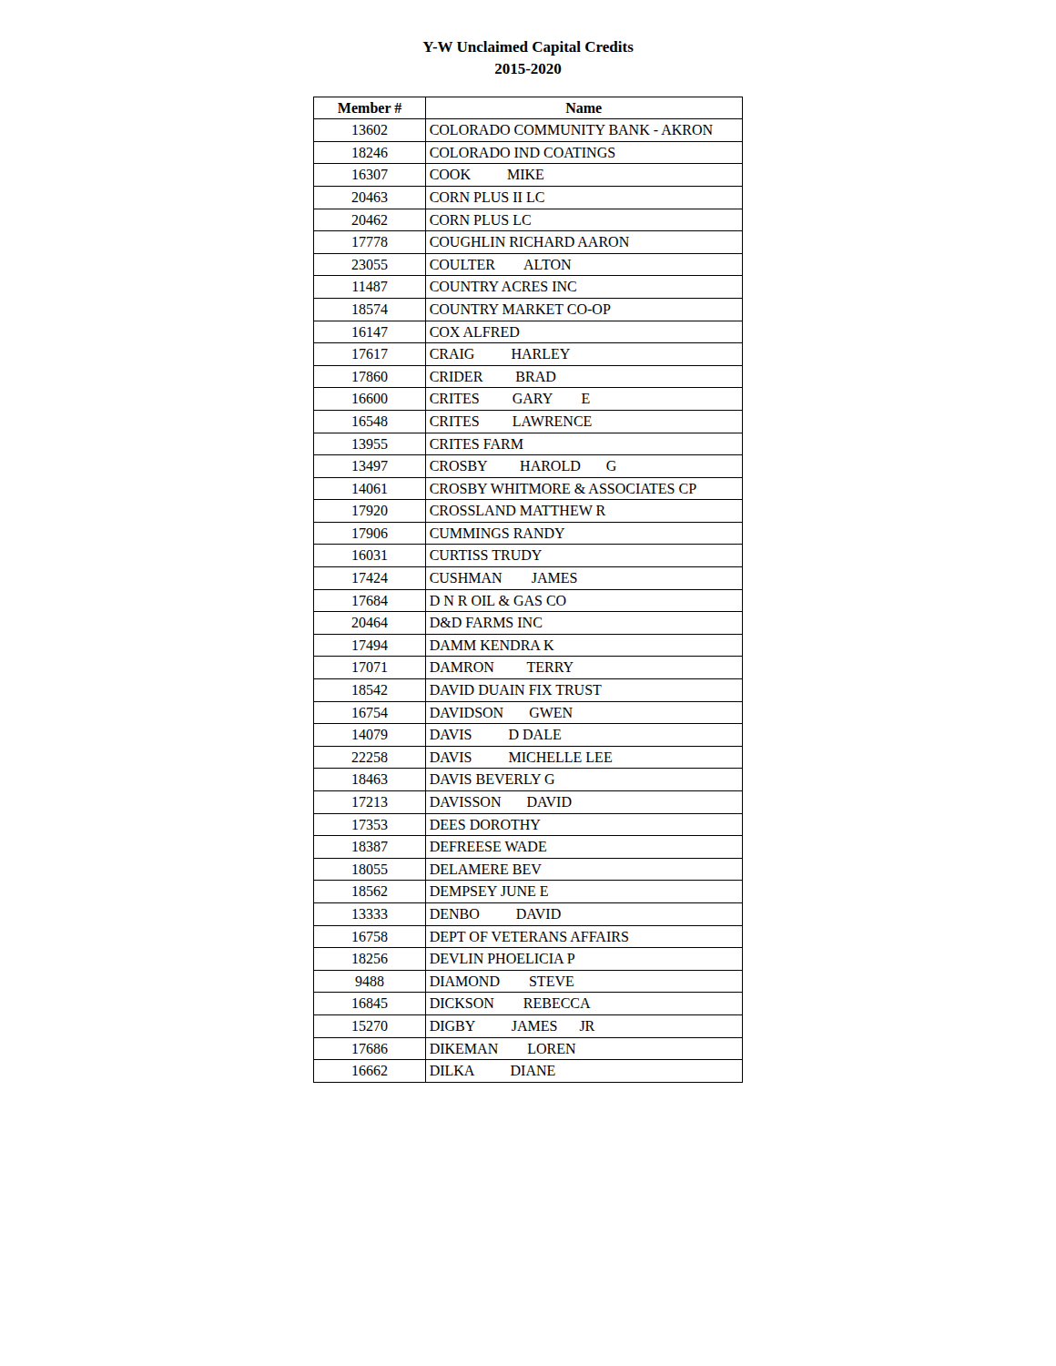Y-W Unclaimed Capital Credits
2015-2020
| Member # | Name |
| --- | --- |
| 13602 | COLORADO COMMUNITY BANK - AKRON |
| 18246 | COLORADO IND COATINGS |
| 16307 | COOK MIKE |
| 20463 | CORN PLUS II LC |
| 20462 | CORN PLUS LC |
| 17778 | COUGHLIN RICHARD AARON |
| 23055 | COULTER ALTON |
| 11487 | COUNTRY ACRES INC |
| 18574 | COUNTRY MARKET CO-OP |
| 16147 | COX ALFRED |
| 17617 | CRAIG HARLEY |
| 17860 | CRIDER BRAD |
| 16600 | CRITES GARY E |
| 16548 | CRITES LAWRENCE |
| 13955 | CRITES FARM |
| 13497 | CROSBY HAROLD G |
| 14061 | CROSBY WHITMORE & ASSOCIATES CP |
| 17920 | CROSSLAND MATTHEW R |
| 17906 | CUMMINGS RANDY |
| 16031 | CURTISS TRUDY |
| 17424 | CUSHMAN JAMES |
| 17684 | D N R OIL & GAS CO |
| 20464 | D&D FARMS INC |
| 17494 | DAMM KENDRA K |
| 17071 | DAMRON TERRY |
| 18542 | DAVID DUAIN FIX TRUST |
| 16754 | DAVIDSON GWEN |
| 14079 | DAVIS D DALE |
| 22258 | DAVIS MICHELLE LEE |
| 18463 | DAVIS BEVERLY G |
| 17213 | DAVISSON DAVID |
| 17353 | DEES DOROTHY |
| 18387 | DEFREESE WADE |
| 18055 | DELAMERE BEV |
| 18562 | DEMPSEY JUNE E |
| 13333 | DENBO DAVID |
| 16758 | DEPT OF VETERANS AFFAIRS |
| 18256 | DEVLIN PHOELICIA P |
| 9488 | DIAMOND STEVE |
| 16845 | DICKSON REBECCA |
| 15270 | DIGBY JAMES JR |
| 17686 | DIKEMAN LOREN |
| 16662 | DILKA DIANE |